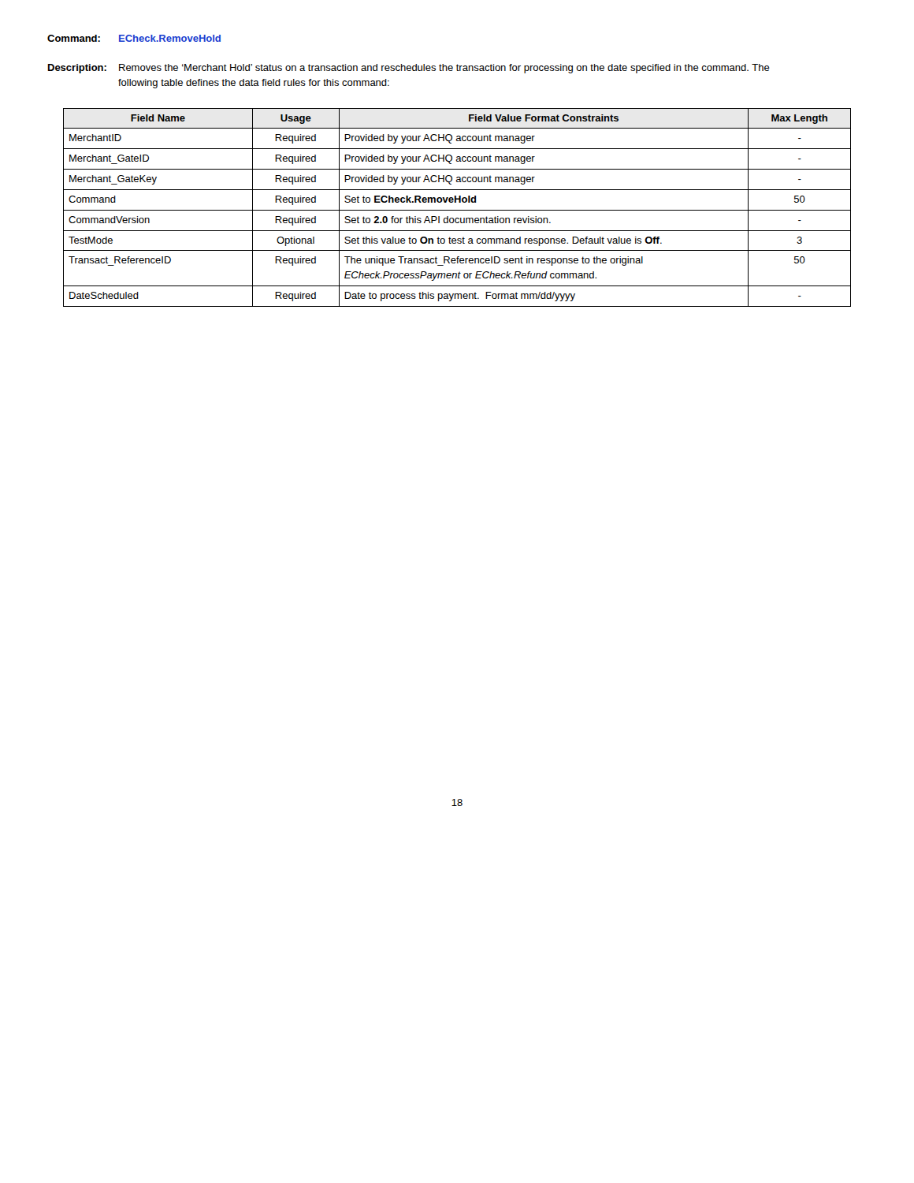Command: ECheck.RemoveHold
Description: Removes the ‘Merchant Hold’ status on a transaction and reschedules the transaction for processing on the date specified in the command. The following table defines the data field rules for this command:
| Field Name | Usage | Field Value Format Constraints | Max Length |
| --- | --- | --- | --- |
| MerchantID | Required | Provided by your ACHQ account manager | - |
| Merchant_GateID | Required | Provided by your ACHQ account manager | - |
| Merchant_GateKey | Required | Provided by your ACHQ account manager | - |
| Command | Required | Set to ECheck.RemoveHold | 50 |
| CommandVersion | Required | Set to 2.0 for this API documentation revision. | - |
| TestMode | Optional | Set this value to On to test a command response. Default value is Off . | 3 |
| Transact_ReferenceID | Required | The unique Transact_ReferenceID sent in response to the original ECheck.ProcessPayment or ECheck.Refund command. | 50 |
| DateScheduled | Required | Date to process this payment. Format mm/dd/yyyy | - |
18